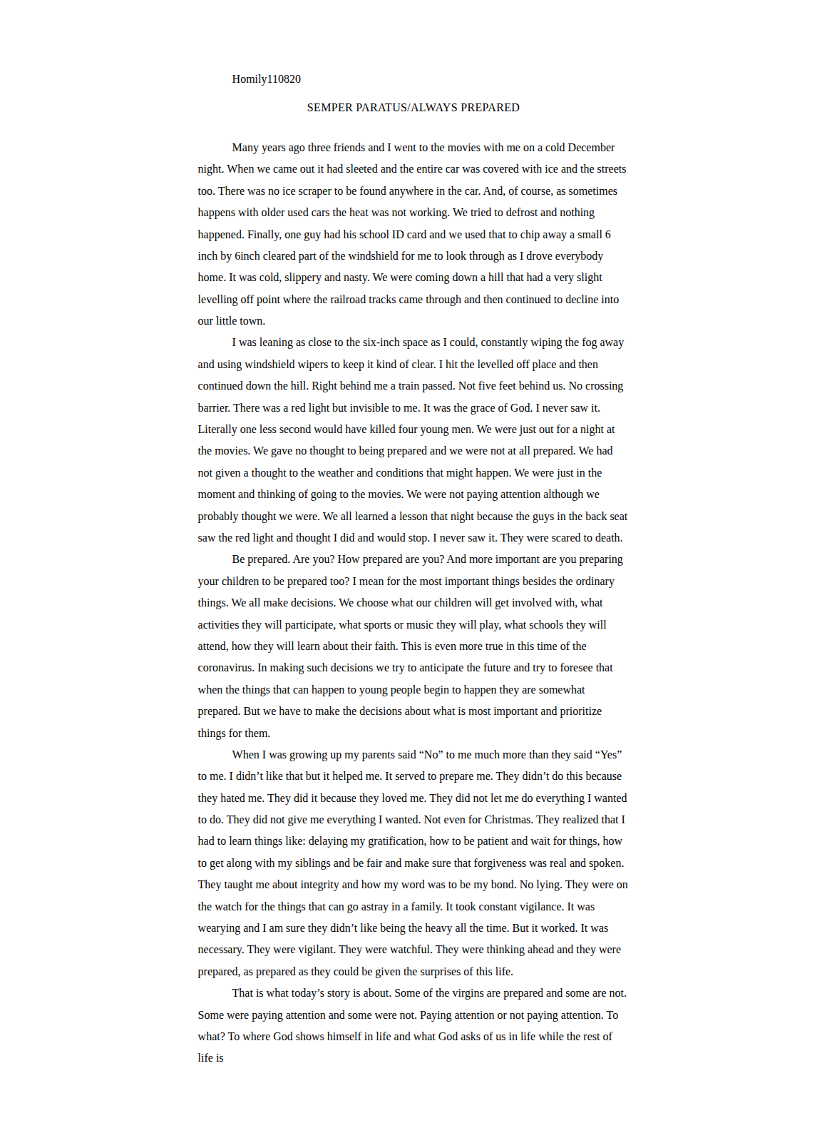Homily110820
SEMPER PARATUS/ALWAYS PREPARED
Many years ago three friends and I went to the movies with me on a cold December night. When we came out it had sleeted and the entire car was covered with ice and the streets too. There was no ice scraper to be found anywhere in the car. And, of course, as sometimes happens with older used cars the heat was not working. We tried to defrost and nothing happened. Finally, one guy had his school ID card and we used that to chip away a small 6 inch by 6inch cleared part of the windshield for me to look through as I drove everybody home. It was cold, slippery and nasty. We were coming down a hill that had a very slight levelling off point where the railroad tracks came through and then continued to decline into our little town.
I was leaning as close to the six-inch space as I could, constantly wiping the fog away and using windshield wipers to keep it kind of clear. I hit the levelled off place and then continued down the hill. Right behind me a train passed. Not five feet behind us. No crossing barrier. There was a red light but invisible to me. It was the grace of God. I never saw it. Literally one less second would have killed four young men. We were just out for a night at the movies. We gave no thought to being prepared and we were not at all prepared. We had not given a thought to the weather and conditions that might happen. We were just in the moment and thinking of going to the movies. We were not paying attention although we probably thought we were. We all learned a lesson that night because the guys in the back seat saw the red light and thought I did and would stop. I never saw it. They were scared to death.
Be prepared. Are you? How prepared are you? And more important are you preparing your children to be prepared too? I mean for the most important things besides the ordinary things. We all make decisions. We choose what our children will get involved with, what activities they will participate, what sports or music they will play, what schools they will attend, how they will learn about their faith. This is even more true in this time of the coronavirus. In making such decisions we try to anticipate the future and try to foresee that when the things that can happen to young people begin to happen they are somewhat prepared. But we have to make the decisions about what is most important and prioritize things for them.
When I was growing up my parents said “No” to me much more than they said “Yes” to me. I didn’t like that but it helped me. It served to prepare me. They didn’t do this because they hated me. They did it because they loved me. They did not let me do everything I wanted to do. They did not give me everything I wanted. Not even for Christmas. They realized that I had to learn things like: delaying my gratification, how to be patient and wait for things, how to get along with my siblings and be fair and make sure that forgiveness was real and spoken. They taught me about integrity and how my word was to be my bond. No lying. They were on the watch for the things that can go astray in a family. It took constant vigilance. It was wearying and I am sure they didn’t like being the heavy all the time. But it worked. It was necessary. They were vigilant. They were watchful. They were thinking ahead and they were prepared, as prepared as they could be given the surprises of this life.
That is what today’s story is about. Some of the virgins are prepared and some are not. Some were paying attention and some were not. Paying attention or not paying attention. To what? To where God shows himself in life and what God asks of us in life while the rest of life is